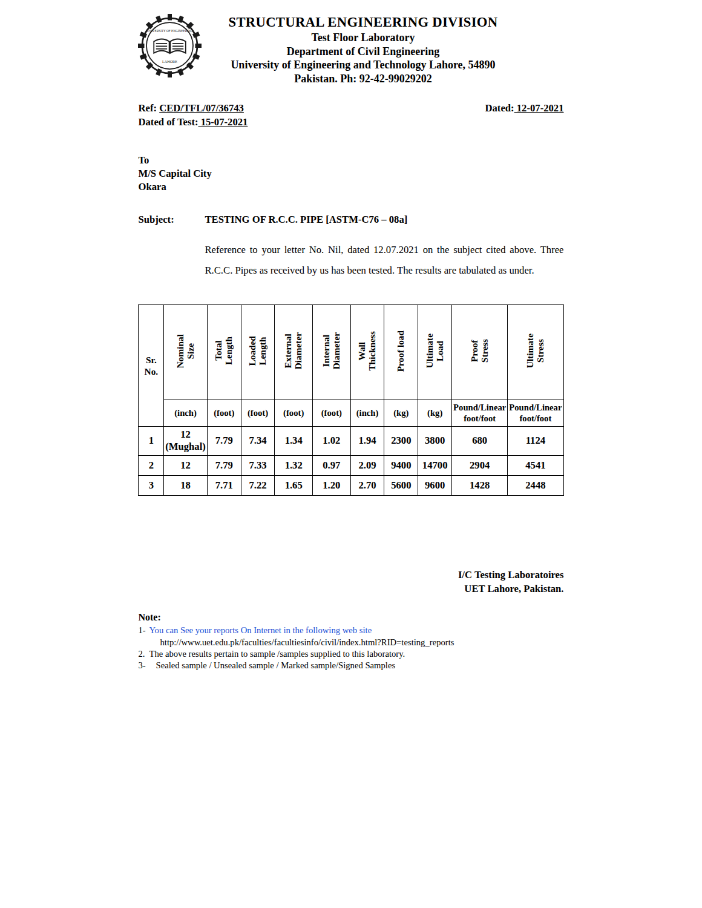LAHORE UNIVERSITY OF ENGINEERING
STRUCTURAL ENGINEERING DIVISION
Test Floor Laboratory
Department of Civil Engineering
University of Engineering and Technology Lahore, 54890
Pakistan. Ph: 92-42-99029202
Ref: CED/TFL/07/36743
Dated: 12-07-2021
Dated of Test: 15-07-2021
To
M/S Capital City
Okara
Subject: TESTING OF R.C.C. PIPE [ASTM-C76 – 08a]
Reference to your letter No. Nil, dated 12.07.2021 on the subject cited above. Three R.C.C. Pipes as received by us has been tested. The results are tabulated as under.
| Sr. No. | Nominal Size | Total Length | Loaded Length | External Diameter | Internal Diameter | Wall Thickness | Proof load | Ultimate Load | Proof Stress | Ultimate Stress |
| --- | --- | --- | --- | --- | --- | --- | --- | --- | --- | --- |
| (inch) | (foot) | (foot) | (foot) | (foot) | (inch) | (kg) | (kg) | Pound/Linear foot/foot | Pound/Linear foot/foot |
| 1 | 12 (Mughal) | 7.79 | 7.34 | 1.34 | 1.02 | 1.94 | 2300 | 3800 | 680 | 1124 |
| 2 | 12 | 7.79 | 7.33 | 1.32 | 0.97 | 2.09 | 9400 | 14700 | 2904 | 4541 |
| 3 | 18 | 7.71 | 7.22 | 1.65 | 1.20 | 2.70 | 5600 | 9600 | 1428 | 2448 |
I/C Testing Laboratoires
UET Lahore, Pakistan.
Note:
1-You can See your reports On Internet in the following web site
http://www.uet.edu.pk/faculties/facultiesinfo/civil/index.html?RID=testing_reports
2. The above results pertain to sample /samples supplied to this laboratory.
3- Sealed sample / Unsealed sample / Marked sample/Signed Samples